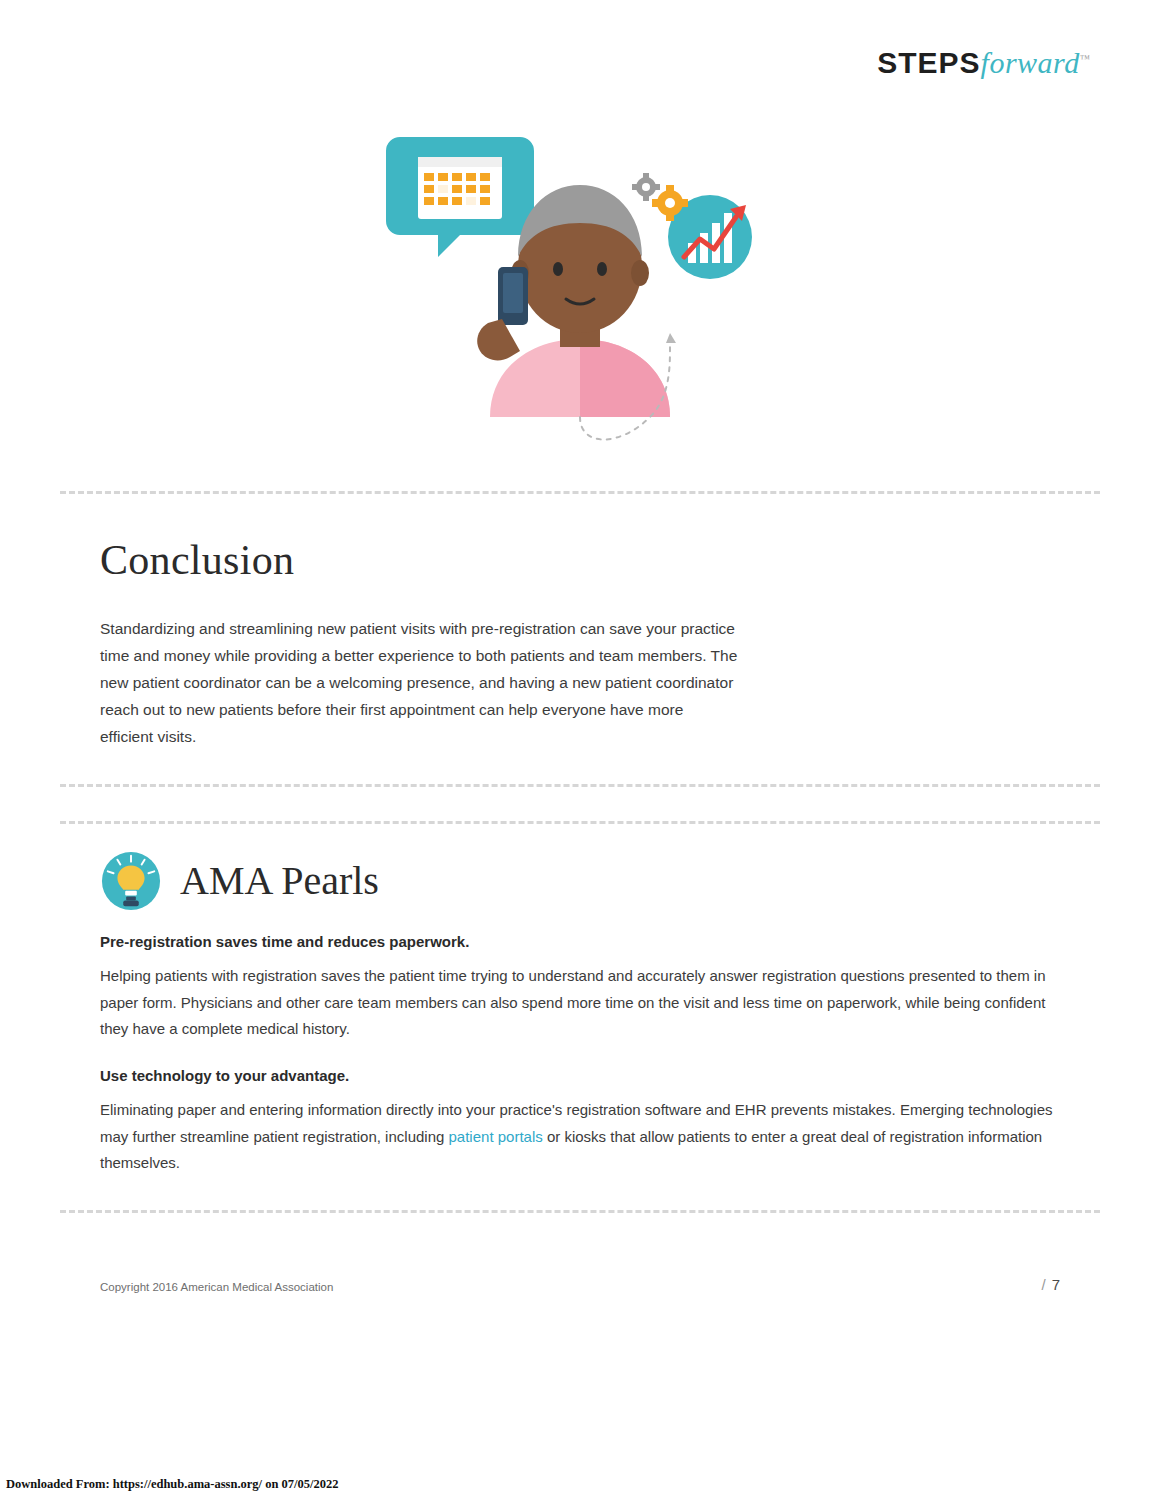STEPS forward™
Conclusion
Standardizing and streamlining new patient visits with pre-registration can save your practice time and money while providing a better experience to both patients and team members. The new patient coordinator can be a welcoming presence, and having a new patient coordinator reach out to new patients before their first appointment can help everyone have more efficient visits.
AMA Pearls
Pre-registration saves time and reduces paperwork.
Helping patients with registration saves the patient time trying to understand and accurately answer registration questions presented to them in paper form. Physicians and other care team members can also spend more time on the visit and less time on paperwork, while being confident they have a complete medical history.
Use technology to your advantage.
Eliminating paper and entering information directly into your practice's registration software and EHR prevents mistakes. Emerging technologies may further streamline patient registration, including patient portals or kiosks that allow patients to enter a great deal of registration information themselves.
Copyright 2016 American Medical Association
/7
Downloaded From: https://edhub.ama-assn.org/ on 07/05/2022